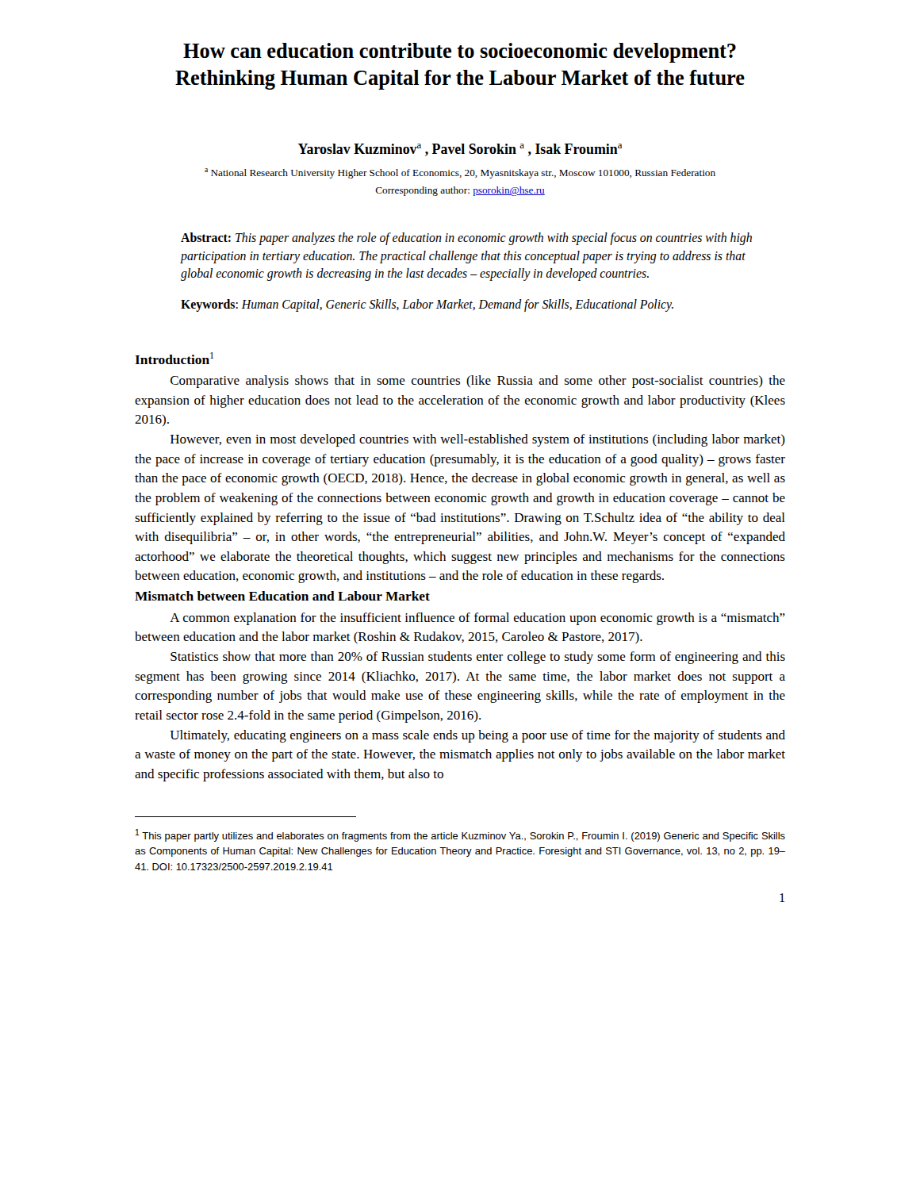How can education contribute to socioeconomic development?
Rethinking Human Capital for the Labour Market of the future
Yaroslav Kuzminova , Pavel Sorokin a , Isak Froumina
a National Research University Higher School of Economics, 20, Myasnitskaya str., Moscow 101000, Russian Federation
Corresponding author: psorokin@hse.ru
Abstract: This paper analyzes the role of education in economic growth with special focus on countries with high participation in tertiary education. The practical challenge that this conceptual paper is trying to address is that global economic growth is decreasing in the last decades – especially in developed countries.
Keywords: Human Capital, Generic Skills, Labor Market, Demand for Skills, Educational Policy.
Introduction1
Comparative analysis shows that in some countries (like Russia and some other post-socialist countries) the expansion of higher education does not lead to the acceleration of the economic growth and labor productivity (Klees 2016).
However, even in most developed countries with well-established system of institutions (including labor market) the pace of increase in coverage of tertiary education (presumably, it is the education of a good quality) – grows faster than the pace of economic growth (OECD, 2018). Hence, the decrease in global economic growth in general, as well as the problem of weakening of the connections between economic growth and growth in education coverage – cannot be sufficiently explained by referring to the issue of “bad institutions”. Drawing on T.Schultz idea of “the ability to deal with disequilibria” – or, in other words, “the entrepreneurial” abilities, and John.W. Meyer’s concept of “expanded actorhood” we elaborate the theoretical thoughts, which suggest new principles and mechanisms for the connections between education, economic growth, and institutions – and the role of education in these regards.
Mismatch between Education and Labour Market
A common explanation for the insufficient influence of formal education upon economic growth is a “mismatch” between education and the labor market (Roshin & Rudakov, 2015, Caroleo & Pastore, 2017).
Statistics show that more than 20% of Russian students enter college to study some form of engineering and this segment has been growing since 2014 (Kliachko, 2017). At the same time, the labor market does not support a corresponding number of jobs that would make use of these engineering skills, while the rate of employment in the retail sector rose 2.4-fold in the same period (Gimpelson, 2016).
Ultimately, educating engineers on a mass scale ends up being a poor use of time for the majority of students and a waste of money on the part of the state. However, the mismatch applies not only to jobs available on the labor market and specific professions associated with them, but also to
1 This paper partly utilizes and elaborates on fragments from the article Kuzminov Ya., Sorokin P., Froumin I. (2019) Generic and Specific Skills as Components of Human Capital: New Challenges for Education Theory and Practice. Foresight and STI Governance, vol. 13, no 2, pp. 19–41. DOI: 10.17323/2500-2597.2019.2.19.41
1